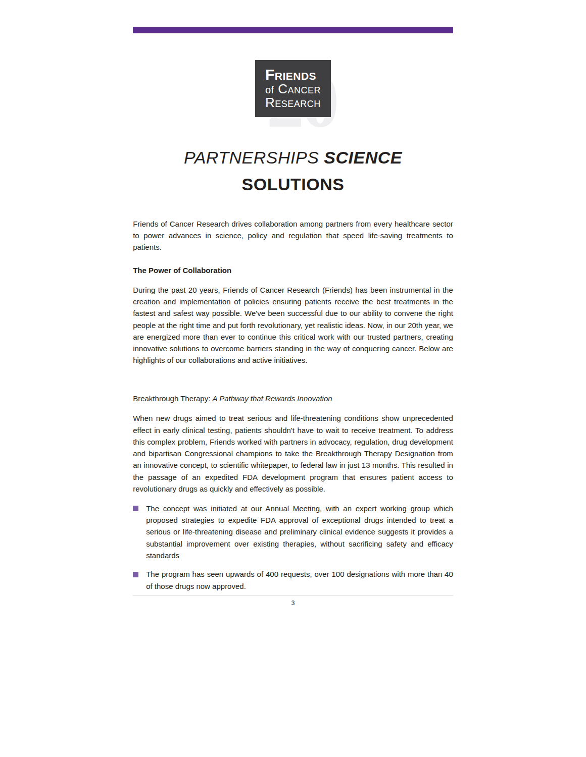20
Friends
of Cancer
Research
PARTNERSHIPS SCIENCE SOLUTIONS
Friends of Cancer Research drives collaboration among partners from every healthcare sector to power advances in science, policy and regulation that speed life-saving treatments to patients.
The Power of Collaboration
During the past 20 years, Friends of Cancer Research (Friends) has been instrumental in the creation and implementation of policies ensuring patients receive the best treatments in the fastest and safest way possible. We've been successful due to our ability to convene the right people at the right time and put forth revolutionary, yet realistic ideas. Now, in our 20th year, we are energized more than ever to continue this critical work with our trusted partners, creating innovative solutions to overcome barriers standing in the way of conquering cancer. Below are highlights of our collaborations and active initiatives.
Breakthrough Therapy: A Pathway that Rewards Innovation
When new drugs aimed to treat serious and life-threatening conditions show unprecedented effect in early clinical testing, patients shouldn't have to wait to receive treatment. To address this complex problem, Friends worked with partners in advocacy, regulation, drug development and bipartisan Congressional champions to take the Breakthrough Therapy Designation from an innovative concept, to scientific whitepaper, to federal law in just 13 months. This resulted in the passage of an expedited FDA development program that ensures patient access to revolutionary drugs as quickly and effectively as possible.
The concept was initiated at our Annual Meeting, with an expert working group which proposed strategies to expedite FDA approval of exceptional drugs intended to treat a serious or life-threatening disease and preliminary clinical evidence suggests it provides a substantial improvement over existing therapies, without sacrificing safety and efficacy standards
The program has seen upwards of 400 requests, over 100 designations with more than 40 of those drugs now approved.
3